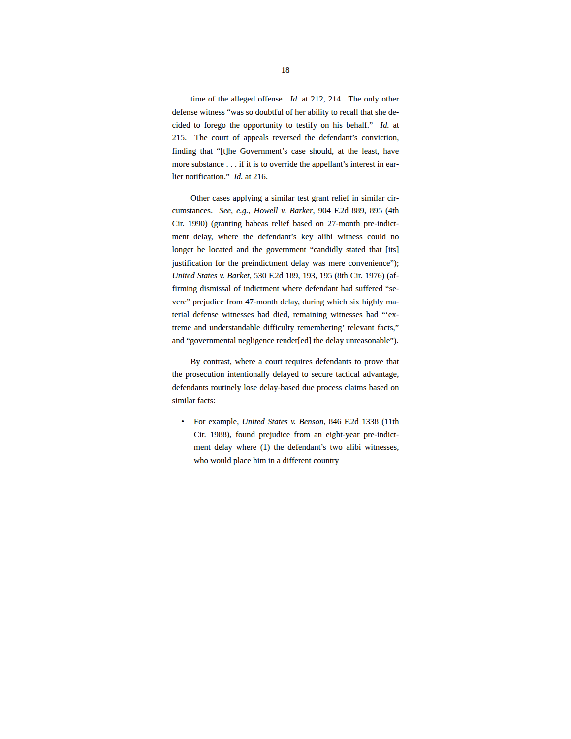18
time of the alleged offense. Id. at 212, 214. The only other defense witness “was so doubtful of her ability to recall that she decided to forego the opportunity to testify on his behalf.” Id. at 215. The court of appeals reversed the defendant’s conviction, finding that “[t]he Government’s case should, at the least, have more substance . . . if it is to override the appellant’s interest in earlier notification.” Id. at 216.
Other cases applying a similar test grant relief in similar circumstances. See, e.g., Howell v. Barker, 904 F.2d 889, 895 (4th Cir. 1990) (granting habeas relief based on 27-month pre-indictment delay, where the defendant’s key alibi witness could no longer be located and the government “candidly stated that [its] justification for the preindictment delay was mere convenience”); United States v. Barket, 530 F.2d 189, 193, 195 (8th Cir. 1976) (affirming dismissal of indictment where defendant had suffered “severe” prejudice from 47-month delay, during which six highly material defense witnesses had died, remaining witnesses had “‘extreme and understandable difficulty remembering’ relevant facts,” and “governmental negligence render[ed] the delay unreasonable”).
By contrast, where a court requires defendants to prove that the prosecution intentionally delayed to secure tactical advantage, defendants routinely lose delay-based due process claims based on similar facts:
For example, United States v. Benson, 846 F.2d 1338 (11th Cir. 1988), found prejudice from an eight-year pre-indictment delay where (1) the defendant’s two alibi witnesses, who would place him in a different country